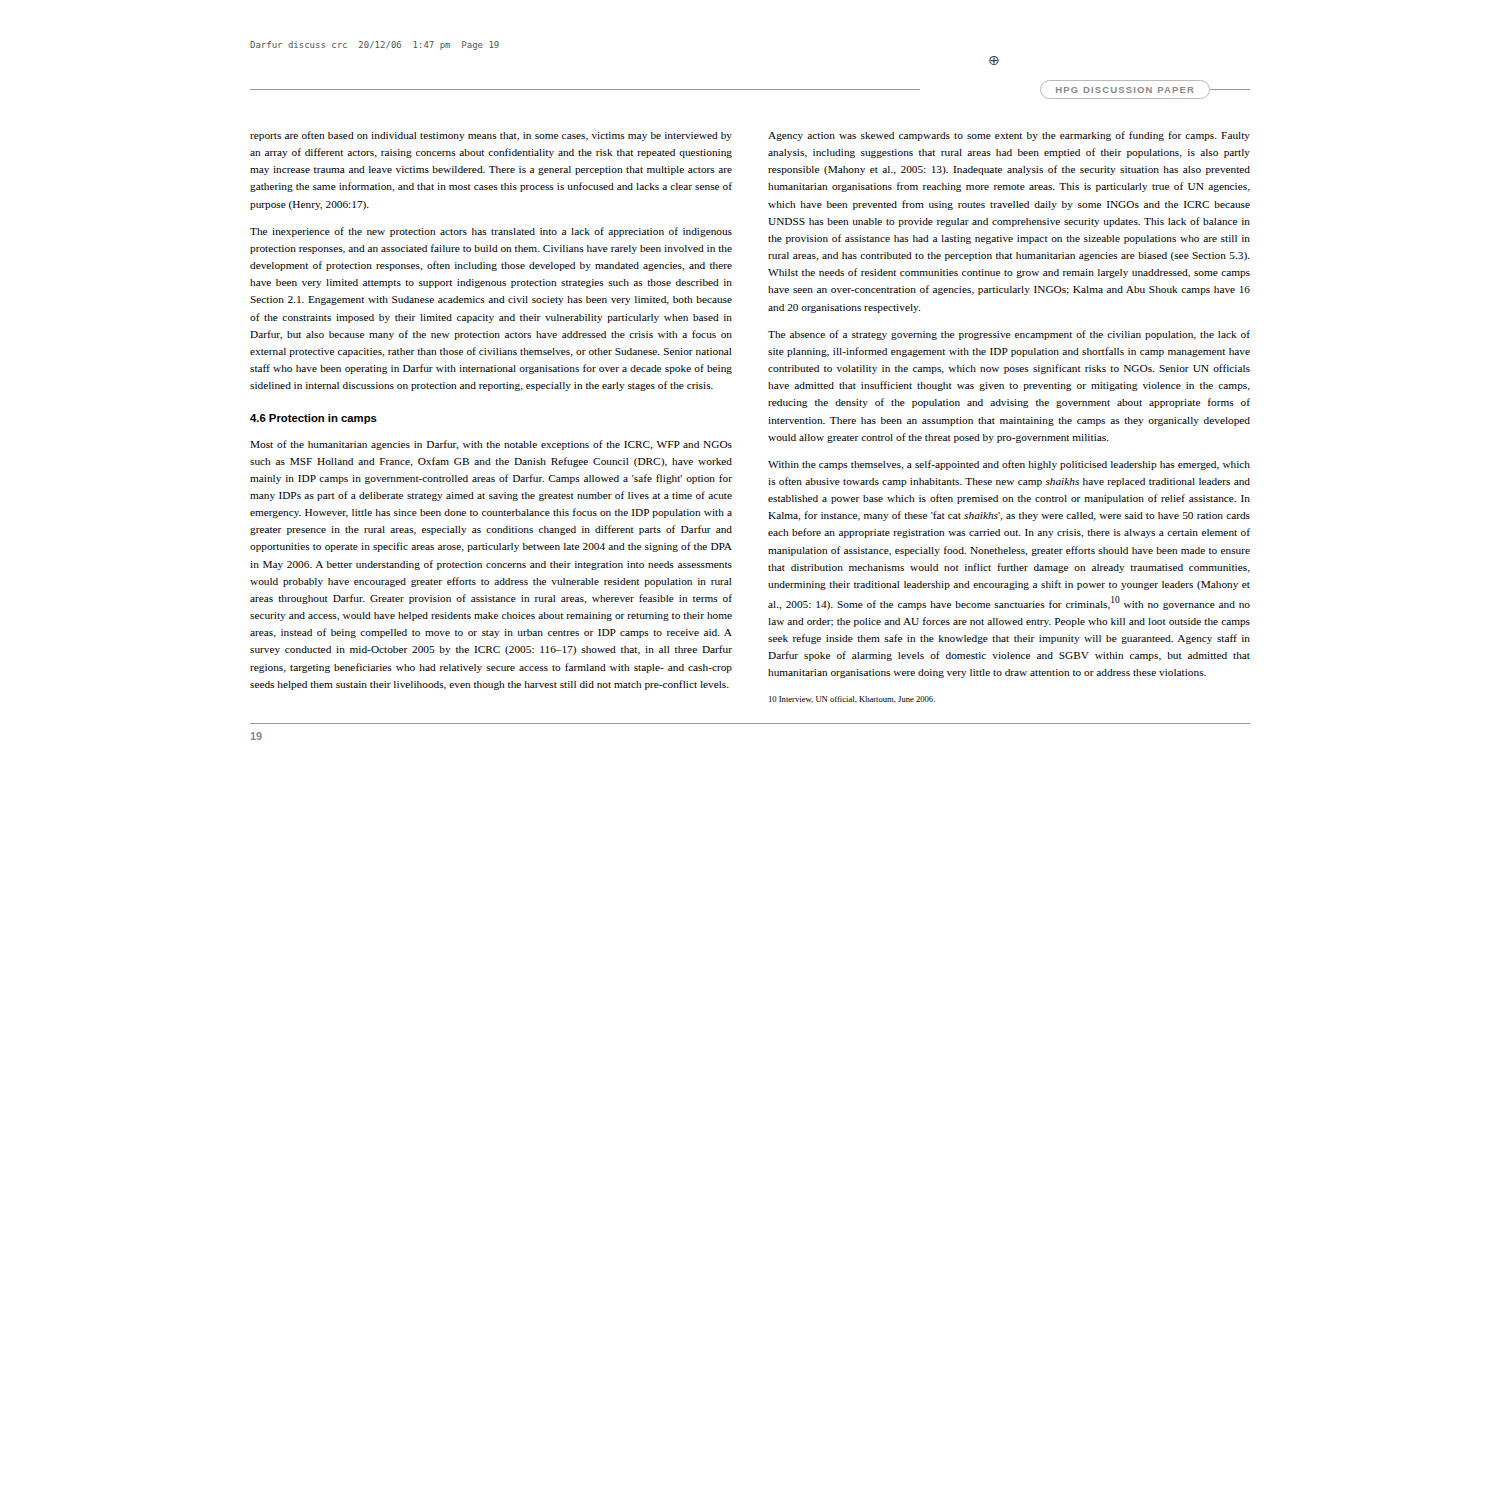Darfur discuss crc 20/12/06 1:47 pm Page 19
⊕
HPG DISCUSSION PAPER
reports are often based on individual testimony means that, in some cases, victims may be interviewed by an array of different actors, raising concerns about confidentiality and the risk that repeated questioning may increase trauma and leave victims bewildered. There is a general perception that multiple actors are gathering the same information, and that in most cases this process is unfocused and lacks a clear sense of purpose (Henry, 2006:17).
The inexperience of the new protection actors has translated into a lack of appreciation of indigenous protection responses, and an associated failure to build on them. Civilians have rarely been involved in the development of protection responses, often including those developed by mandated agencies, and there have been very limited attempts to support indigenous protection strategies such as those described in Section 2.1. Engagement with Sudanese academics and civil society has been very limited, both because of the constraints imposed by their limited capacity and their vulnerability particularly when based in Darfur, but also because many of the new protection actors have addressed the crisis with a focus on external protective capacities, rather than those of civilians themselves, or other Sudanese. Senior national staff who have been operating in Darfur with international organisations for over a decade spoke of being sidelined in internal discussions on protection and reporting, especially in the early stages of the crisis.
4.6 Protection in camps
Most of the humanitarian agencies in Darfur, with the notable exceptions of the ICRC, WFP and NGOs such as MSF Holland and France, Oxfam GB and the Danish Refugee Council (DRC), have worked mainly in IDP camps in government-controlled areas of Darfur. Camps allowed a 'safe flight' option for many IDPs as part of a deliberate strategy aimed at saving the greatest number of lives at a time of acute emergency. However, little has since been done to counterbalance this focus on the IDP population with a greater presence in the rural areas, especially as conditions changed in different parts of Darfur and opportunities to operate in specific areas arose, particularly between late 2004 and the signing of the DPA in May 2006. A better understanding of protection concerns and their integration into needs assessments would probably have encouraged greater efforts to address the vulnerable resident population in rural areas throughout Darfur. Greater provision of assistance in rural areas, wherever feasible in terms of security and access, would have helped residents make choices about remaining or returning to their home areas, instead of being compelled to move to or stay in urban centres or IDP camps to receive aid. A survey conducted in mid-October 2005 by the ICRC (2005: 116–17) showed that, in all three Darfur regions, targeting beneficiaries who had relatively secure access to farmland with staple- and cash-crop seeds helped them sustain their livelihoods, even though the harvest still did not match pre-conflict levels.
Agency action was skewed campwards to some extent by the earmarking of funding for camps. Faulty analysis, including suggestions that rural areas had been emptied of their populations, is also partly responsible (Mahony et al., 2005: 13). Inadequate analysis of the security situation has also prevented humanitarian organisations from reaching more remote areas. This is particularly true of UN agencies, which have been prevented from using routes travelled daily by some INGOs and the ICRC because UNDSS has been unable to provide regular and comprehensive security updates. This lack of balance in the provision of assistance has had a lasting negative impact on the sizeable populations who are still in rural areas, and has contributed to the perception that humanitarian agencies are biased (see Section 5.3). Whilst the needs of resident communities continue to grow and remain largely unaddressed, some camps have seen an over-concentration of agencies, particularly INGOs; Kalma and Abu Shouk camps have 16 and 20 organisations respectively.
The absence of a strategy governing the progressive encampment of the civilian population, the lack of site planning, ill-informed engagement with the IDP population and shortfalls in camp management have contributed to volatility in the camps, which now poses significant risks to NGOs. Senior UN officials have admitted that insufficient thought was given to preventing or mitigating violence in the camps, reducing the density of the population and advising the government about appropriate forms of intervention. There has been an assumption that maintaining the camps as they organically developed would allow greater control of the threat posed by pro-government militias.
Within the camps themselves, a self-appointed and often highly politicised leadership has emerged, which is often abusive towards camp inhabitants. These new camp shaikhs have replaced traditional leaders and established a power base which is often premised on the control or manipulation of relief assistance. In Kalma, for instance, many of these 'fat cat shaikhs', as they were called, were said to have 50 ration cards each before an appropriate registration was carried out. In any crisis, there is always a certain element of manipulation of assistance, especially food. Nonetheless, greater efforts should have been made to ensure that distribution mechanisms would not inflict further damage on already traumatised communities, undermining their traditional leadership and encouraging a shift in power to younger leaders (Mahony et al., 2005: 14). Some of the camps have become sanctuaries for criminals,10 with no governance and no law and order; the police and AU forces are not allowed entry. People who kill and loot outside the camps seek refuge inside them safe in the knowledge that their impunity will be guaranteed. Agency staff in Darfur spoke of alarming levels of domestic violence and SGBV within camps, but admitted that humanitarian organisations were doing very little to draw attention to or address these violations.
10 Interview, UN official, Khartoum, June 2006.
19